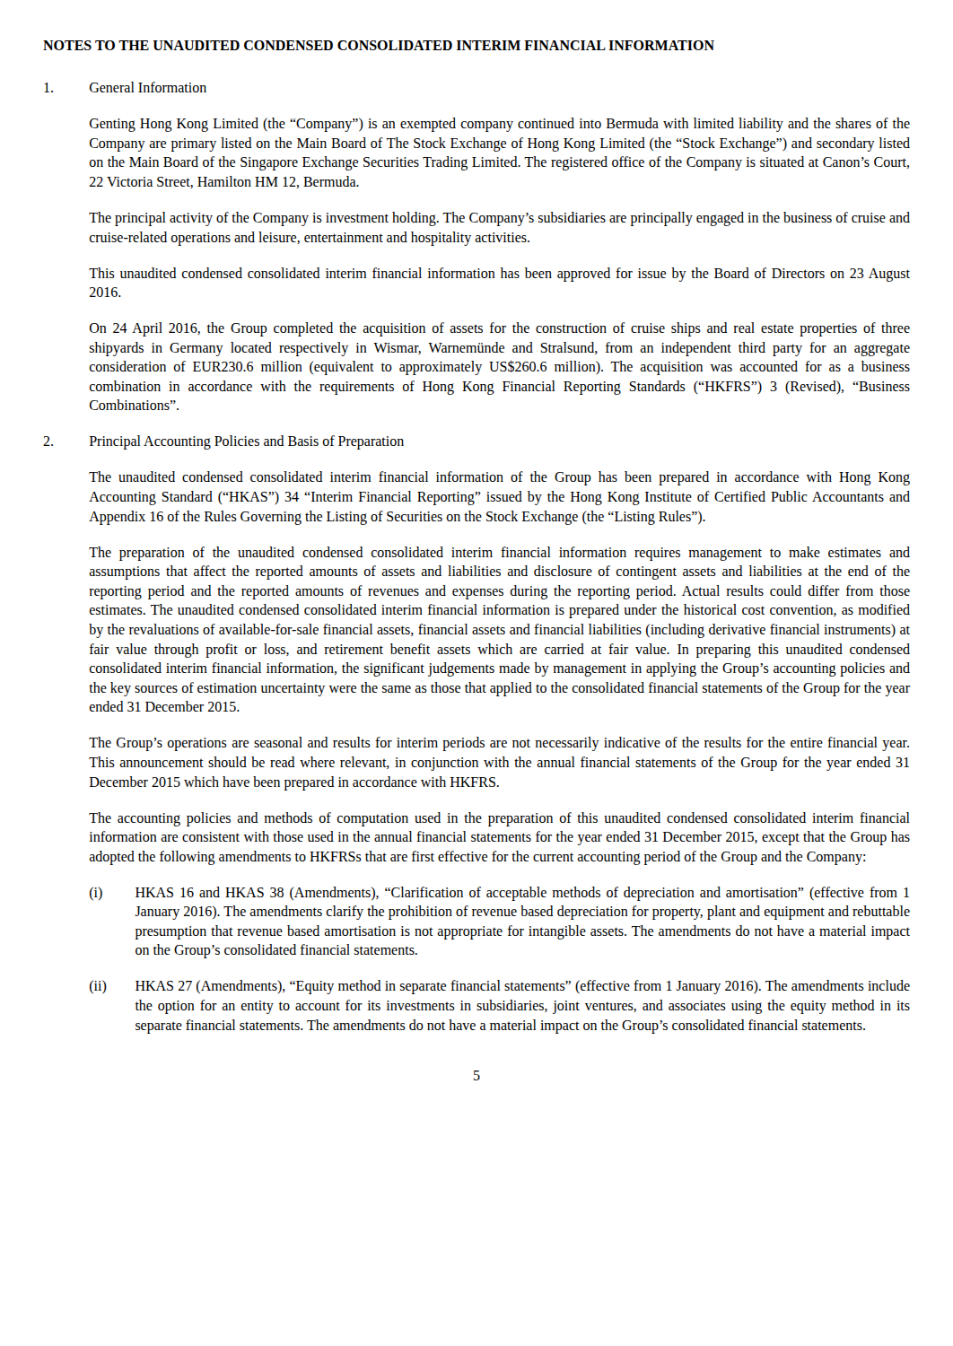Notes to the Unaudited Condensed Consolidated Interim Financial Information
1.
General Information
Genting Hong Kong Limited (the “Company”) is an exempted company continued into Bermuda with limited liability and the shares of the Company are primary listed on the Main Board of The Stock Exchange of Hong Kong Limited (the “Stock Exchange”) and secondary listed on the Main Board of the Singapore Exchange Securities Trading Limited. The registered office of the Company is situated at Canon’s Court, 22 Victoria Street, Hamilton HM 12, Bermuda.
The principal activity of the Company is investment holding. The Company’s subsidiaries are principally engaged in the business of cruise and cruise-related operations and leisure, entertainment and hospitality activities.
This unaudited condensed consolidated interim financial information has been approved for issue by the Board of Directors on 23 August 2016.
On 24 April 2016, the Group completed the acquisition of assets for the construction of cruise ships and real estate properties of three shipyards in Germany located respectively in Wismar, Warnemünde and Stralsund, from an independent third party for an aggregate consideration of EUR230.6 million (equivalent to approximately US$260.6 million). The acquisition was accounted for as a business combination in accordance with the requirements of Hong Kong Financial Reporting Standards (“HKFRS”) 3 (Revised), “Business Combinations”.
2.
Principal Accounting Policies and Basis of Preparation
The unaudited condensed consolidated interim financial information of the Group has been prepared in accordance with Hong Kong Accounting Standard (“HKAS”) 34 “Interim Financial Reporting” issued by the Hong Kong Institute of Certified Public Accountants and Appendix 16 of the Rules Governing the Listing of Securities on the Stock Exchange (the “Listing Rules”).
The preparation of the unaudited condensed consolidated interim financial information requires management to make estimates and assumptions that affect the reported amounts of assets and liabilities and disclosure of contingent assets and liabilities at the end of the reporting period and the reported amounts of revenues and expenses during the reporting period. Actual results could differ from those estimates. The unaudited condensed consolidated interim financial information is prepared under the historical cost convention, as modified by the revaluations of available-for-sale financial assets, financial assets and financial liabilities (including derivative financial instruments) at fair value through profit or loss, and retirement benefit assets which are carried at fair value. In preparing this unaudited condensed consolidated interim financial information, the significant judgements made by management in applying the Group’s accounting policies and the key sources of estimation uncertainty were the same as those that applied to the consolidated financial statements of the Group for the year ended 31 December 2015.
The Group’s operations are seasonal and results for interim periods are not necessarily indicative of the results for the entire financial year. This announcement should be read where relevant, in conjunction with the annual financial statements of the Group for the year ended 31 December 2015 which have been prepared in accordance with HKFRS.
The accounting policies and methods of computation used in the preparation of this unaudited condensed consolidated interim financial information are consistent with those used in the annual financial statements for the year ended 31 December 2015, except that the Group has adopted the following amendments to HKFRSs that are first effective for the current accounting period of the Group and the Company:
(i)
HKAS 16 and HKAS 38 (Amendments), “Clarification of acceptable methods of depreciation and amortisation” (effective from 1 January 2016). The amendments clarify the prohibition of revenue based depreciation for property, plant and equipment and rebuttable presumption that revenue based amortisation is not appropriate for intangible assets. The amendments do not have a material impact on the Group’s consolidated financial statements.
(ii)
HKAS 27 (Amendments), “Equity method in separate financial statements” (effective from 1 January 2016). The amendments include the option for an entity to account for its investments in subsidiaries, joint ventures, and associates using the equity method in its separate financial statements. The amendments do not have a material impact on the Group’s consolidated financial statements.
5